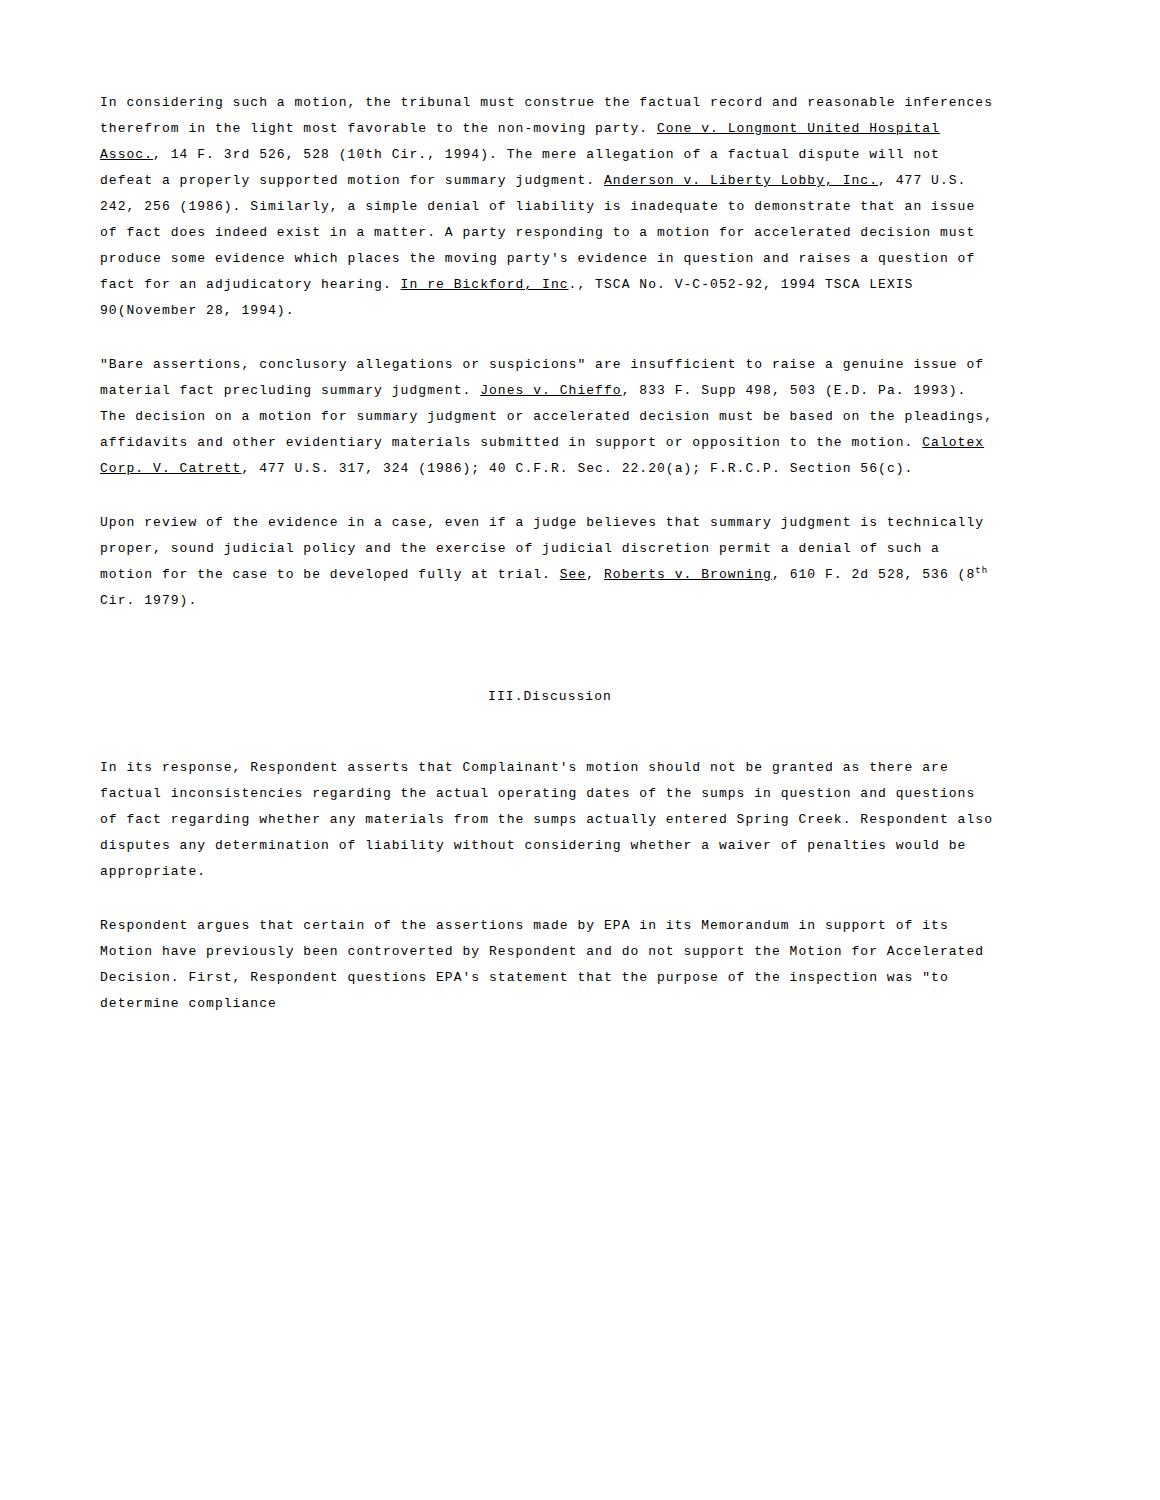In considering such a motion, the tribunal must construe the factual record and reasonable inferences therefrom in the light most favorable to the non-moving party. Cone v. Longmont United Hospital Assoc., 14 F. 3rd 526, 528 (10th Cir., 1994). The mere allegation of a factual dispute will not defeat a properly supported motion for summary judgment. Anderson v. Liberty Lobby, Inc., 477 U.S. 242, 256 (1986). Similarly, a simple denial of liability is inadequate to demonstrate that an issue of fact does indeed exist in a matter. A party responding to a motion for accelerated decision must produce some evidence which places the moving party's evidence in question and raises a question of fact for an adjudicatory hearing. In re Bickford, Inc., TSCA No. V-C-052-92, 1994 TSCA LEXIS 90(November 28, 1994).
"Bare assertions, conclusory allegations or suspicions" are insufficient to raise a genuine issue of material fact precluding summary judgment. Jones v. Chieffo, 833 F. Supp 498, 503 (E.D. Pa. 1993). The decision on a motion for summary judgment or accelerated decision must be based on the pleadings, affidavits and other evidentiary materials submitted in support or opposition to the motion. Calotex Corp. V. Catrett, 477 U.S. 317, 324 (1986); 40 C.F.R. Sec. 22.20(a); F.R.C.P. Section 56(c).
Upon review of the evidence in a case, even if a judge believes that summary judgment is technically proper, sound judicial policy and the exercise of judicial discretion permit a denial of such a motion for the case to be developed fully at trial. See, Roberts v. Browning, 610 F. 2d 528, 536 (8th Cir. 1979).
III.Discussion
In its response, Respondent asserts that Complainant's motion should not be granted as there are factual inconsistencies regarding the actual operating dates of the sumps in question and questions of fact regarding whether any materials from the sumps actually entered Spring Creek. Respondent also disputes any determination of liability without considering whether a waiver of penalties would be appropriate.
Respondent argues that certain of the assertions made by EPA in its Memorandum in support of its Motion have previously been controverted by Respondent and do not support the Motion for Accelerated Decision. First, Respondent questions EPA's statement that the purpose of the inspection was "to determine compliance